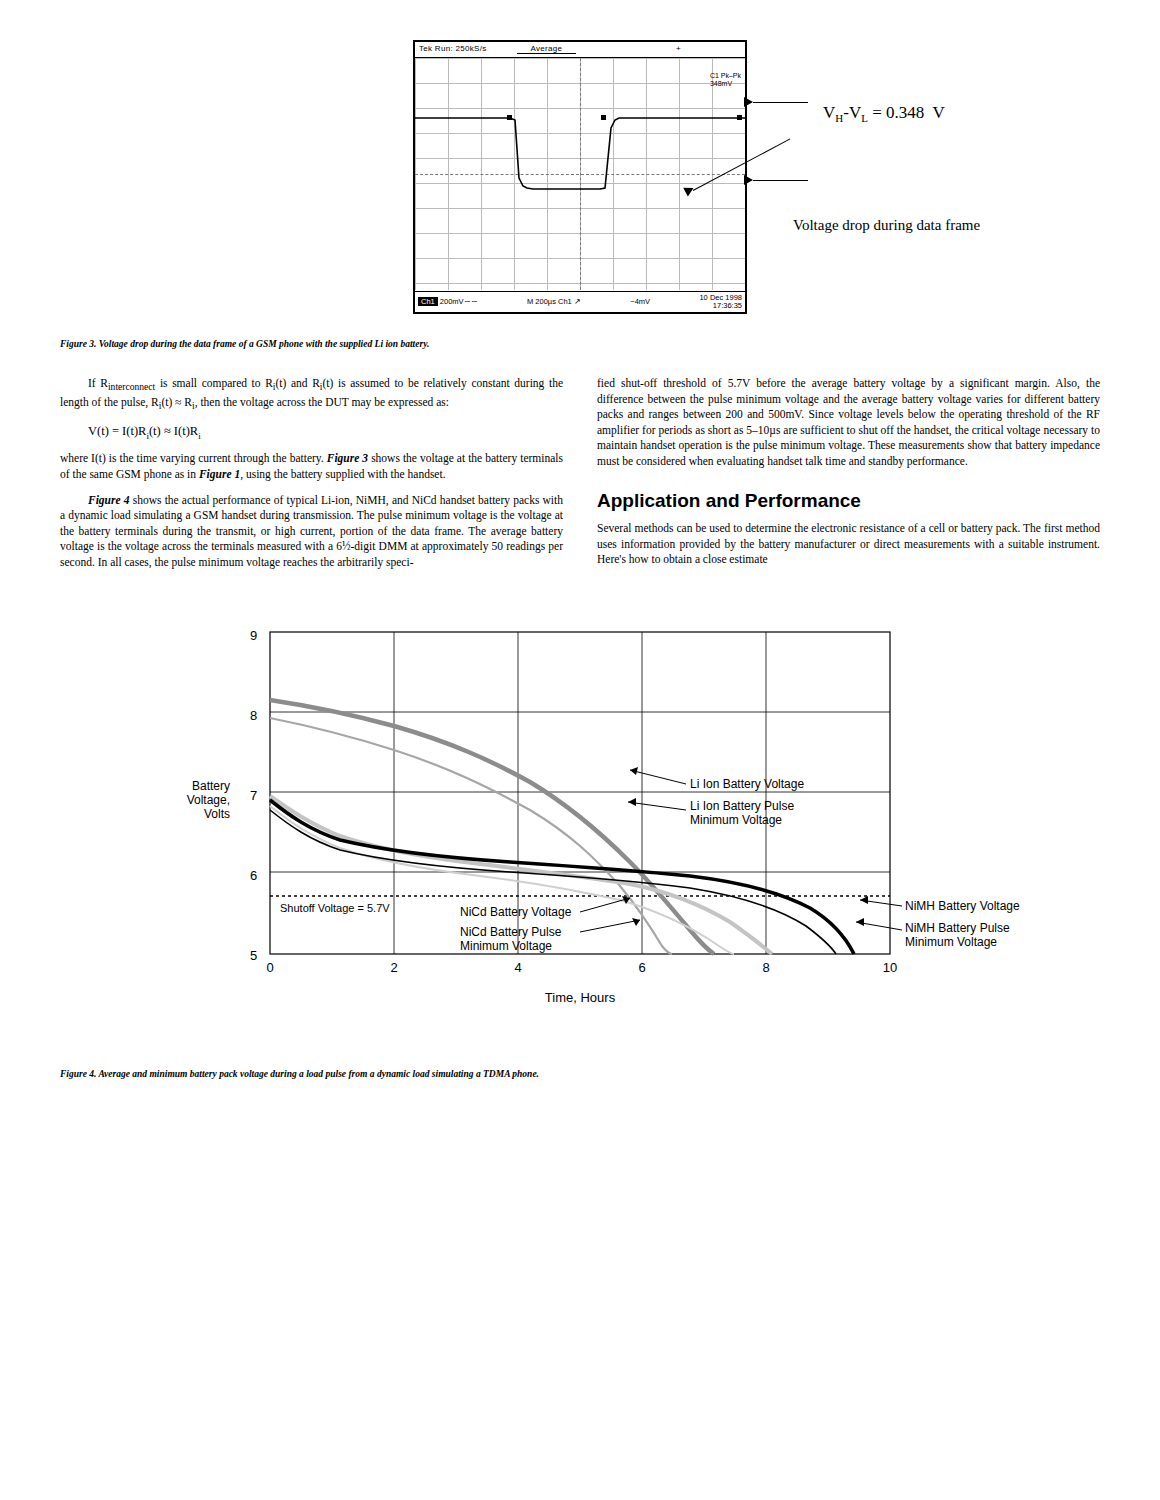Tek Run: 250kS/sAverage+
1
C1 Pk–Pk
348mV
Ch1 200mV∼∼ M 200µs Ch1 ↗ −4mV 10 Dec 1998
17:36:35
VH-VL = 0.348 V
Voltage drop during data frame
Figure 3. Voltage drop during the data frame of a GSM phone with the supplied Li ion battery.
If Rinterconnect is small compared to Ri(t) and Ri(t) is assumed to be relatively constant during the length of the pulse, Ri(t) ≈ Ri, then the voltage across the DUT may be expressed as:
V(t) = I(t)Ri(t) ≈ I(t)Ri
where I(t) is the time varying current through the battery. Figure 3 shows the voltage at the battery terminals of the same GSM phone as in Figure 1, using the battery supplied with the handset.
Figure 4 shows the actual performance of typical Li-ion, NiMH, and NiCd handset battery packs with a dynamic load simulating a GSM handset during transmission. The pulse minimum voltage is the voltage at the battery terminals during the transmit, or high current, portion of the data frame. The average battery voltage is the voltage across the terminals measured with a 6½-digit DMM at approximately 50 readings per second. In all cases, the pulse minimum voltage reaches the arbitrarily speci-
fied shut-off threshold of 5.7V before the average battery voltage by a significant margin. Also, the difference between the pulse minimum voltage and the average battery voltage varies for different battery packs and ranges between 200 and 500mV. Since voltage levels below the operating threshold of the RF amplifier for periods as short as 5–10µs are sufficient to shut off the handset, the critical voltage necessary to maintain handset operation is the pulse minimum voltage. These measurements show that battery impedance must be considered when evaluating handset talk time and standby performance.
Application and Performance
Several methods can be used to determine the electronic resistance of a cell or battery pack. The first method uses information provided by the battery manufacturer or direct measurements with a suitable instrument. Here's how to obtain a close estimate
9 8 7 6 5 Battery Voltage, Volts Shutoff Voltage = 5.7V Li Ion Battery Voltage Li Ion Battery Pulse Minimum Voltage NiCd Battery Voltage NiCd Battery Pulse Minimum Voltage NiMH Battery Voltage NiMH Battery Pulse Minimum Voltage 0 2 4 6 8 10 Time, Hours
Figure 4. Average and minimum battery pack voltage during a load pulse from a dynamic load simulating a TDMA phone.